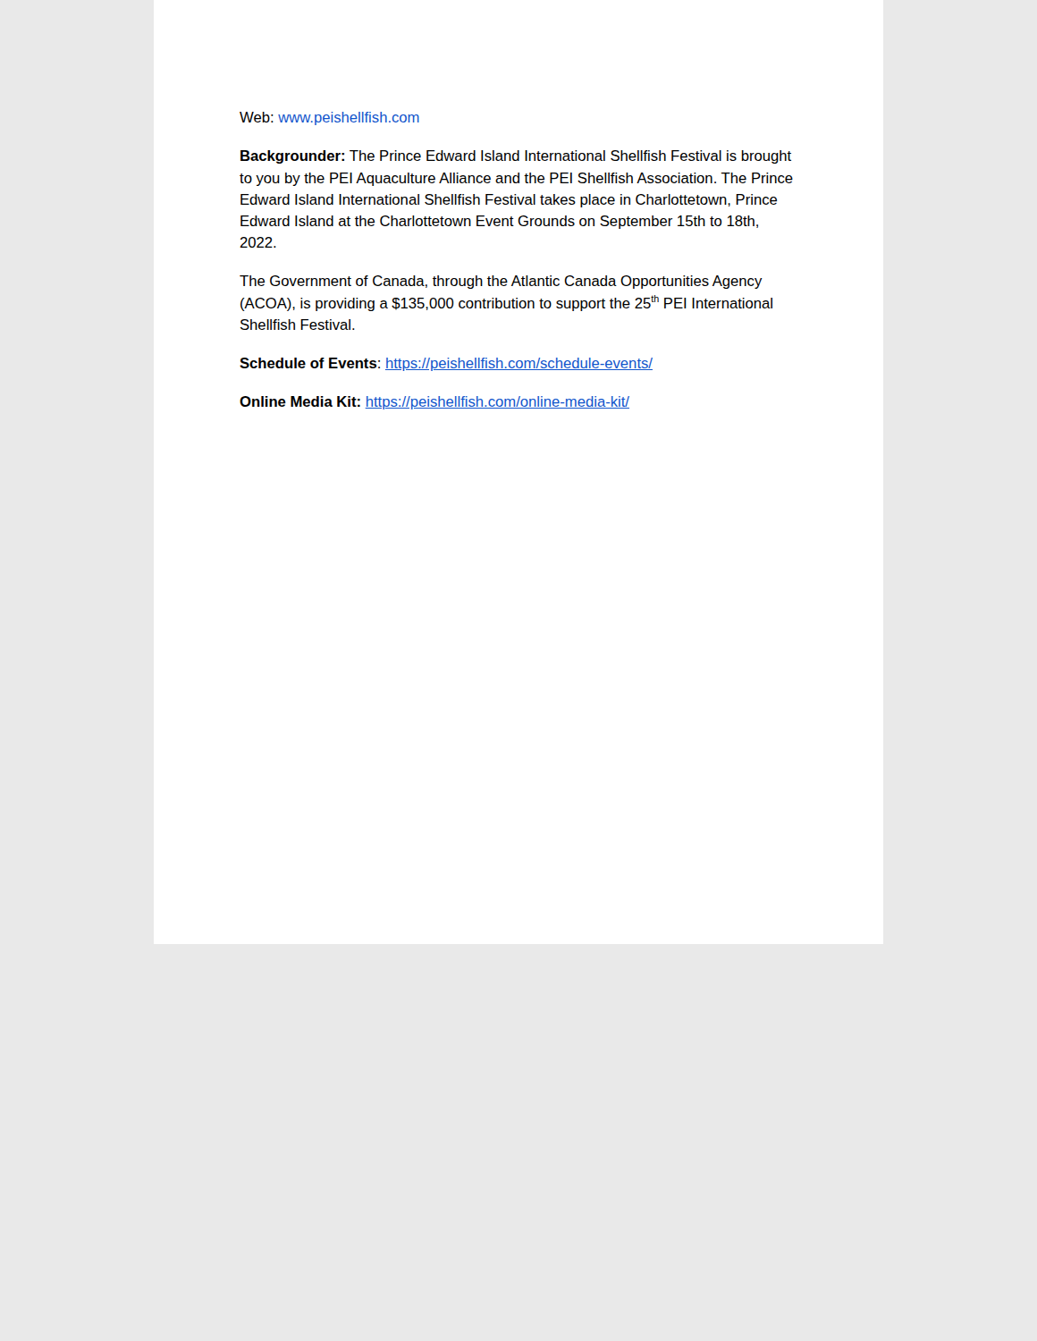Web: www.peishellfish.com
Backgrounder: The Prince Edward Island International Shellfish Festival is brought to you by the PEI Aquaculture Alliance and the PEI Shellfish Association. The Prince Edward Island International Shellfish Festival takes place in Charlottetown, Prince Edward Island at the Charlottetown Event Grounds on September 15th to 18th, 2022.
The Government of Canada, through the Atlantic Canada Opportunities Agency (ACOA), is providing a $135,000 contribution to support the 25th PEI International Shellfish Festival.
Schedule of Events: https://peishellfish.com/schedule-events/
Online Media Kit: https://peishellfish.com/online-media-kit/